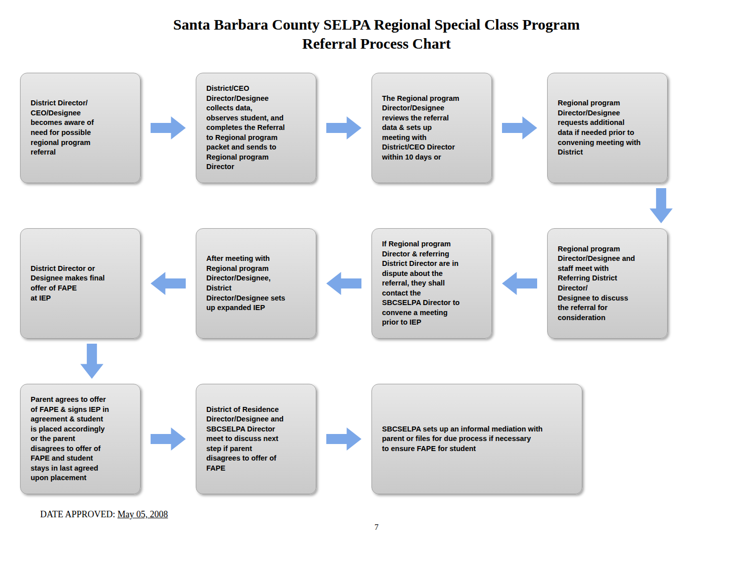Santa Barbara County SELPA Regional Special Class Program
Referral Process Chart
District Director/
CEO/Designee
becomes aware of
need for possible
regional program
referral
District/CEO
Director/Designee
collects data,
observes student, and
completes the Referral
to Regional program
packet and sends to
Regional program
Director
The Regional program
Director/Designee
reviews the referral
data & sets up
meeting with
District/CEO Director
within 10 days or
Regional program
Director/Designee
requests additional
data if needed prior to
convening meeting with
District
District Director or
Designee makes final
offer of FAPE
at IEP
After meeting with
Regional program
Director/Designee,
District
Director/Designee sets
up expanded IEP
If Regional program
Director & referring
District Director are in
dispute about the
referral, they shall
contact the
SBCSELPA Director to
convene a meeting
prior to IEP
Regional program
Director/Designee and
staff meet with
Referring District
Director/
Designee to discuss
the referral for
consideration
Parent agrees to offer
of FAPE & signs IEP in
agreement & student
is placed accordingly
or the parent
disagrees to offer of
FAPE and student
stays in last agreed
upon placement
District of Residence
Director/Designee and
SBCSELPA Director
meet to discuss next
step if parent
disagrees to offer of
FAPE
SBCSELPA sets up an informal mediation with
parent or files for due process if necessary
to ensure FAPE for student
DATE APPROVED: May 05, 2008
7